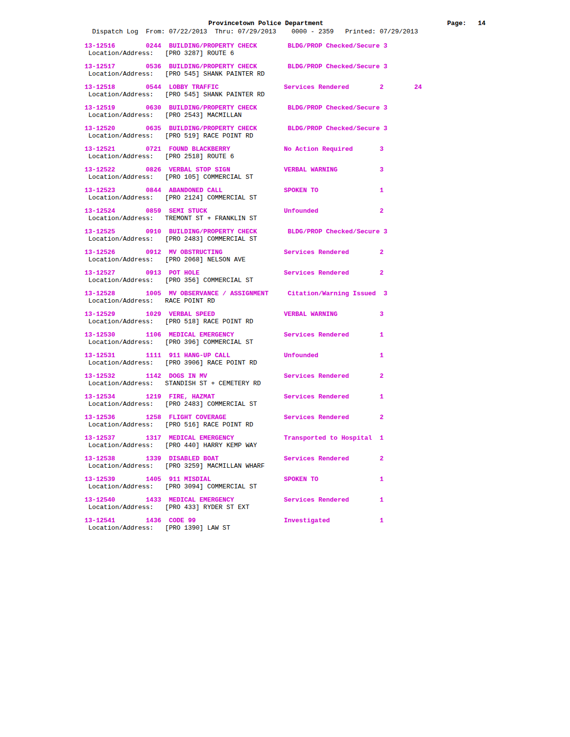Provincetown Police Department Page: 14
Dispatch Log From: 07/22/2013 Thru: 07/29/2013 0000 - 2359 Printed: 07/29/2013
13-12516 0244 BUILDING/PROPERTY CHECK BLDG/PROP Checked/Secure 3
Location/Address: [PRO 3287] ROUTE 6
13-12517 0536 BUILDING/PROPERTY CHECK BLDG/PROP Checked/Secure 3
Location/Address: [PRO 545] SHANK PAINTER RD
13-12518 0544 LOBBY TRAFFIC Services Rendered 2 24
Location/Address: [PRO 545] SHANK PAINTER RD
13-12519 0630 BUILDING/PROPERTY CHECK BLDG/PROP Checked/Secure 3
Location/Address: [PRO 2543] MACMILLAN
13-12520 0635 BUILDING/PROPERTY CHECK BLDG/PROP Checked/Secure 3
Location/Address: [PRO 519] RACE POINT RD
13-12521 0721 FOUND BLACKBERRY No Action Required 3
Location/Address: [PRO 2518] ROUTE 6
13-12522 0826 VERBAL STOP SIGN VERBAL WARNING 3
Location/Address: [PRO 105] COMMERCIAL ST
13-12523 0844 ABANDONED CALL SPOKEN TO 1
Location/Address: [PRO 2124] COMMERCIAL ST
13-12524 0859 SEMI STUCK Unfounded 2
Location/Address: TREMONT ST + FRANKLIN ST
13-12525 0910 BUILDING/PROPERTY CHECK BLDG/PROP Checked/Secure 3
Location/Address: [PRO 2483] COMMERCIAL ST
13-12526 0912 MV OBSTRUCTING Services Rendered 2
Location/Address: [PRO 2068] NELSON AVE
13-12527 0913 POT HOLE Services Rendered 2
Location/Address: [PRO 356] COMMERCIAL ST
13-12528 1005 MV OBSERVANCE / ASSIGNMENT Citation/Warning Issued 3
Location/Address: RACE POINT RD
13-12529 1029 VERBAL SPEED VERBAL WARNING 3
Location/Address: [PRO 518] RACE POINT RD
13-12530 1106 MEDICAL EMERGENCY Services Rendered 1
Location/Address: [PRO 396] COMMERCIAL ST
13-12531 1111 911 HANG-UP CALL Unfounded 1
Location/Address: [PRO 3906] RACE POINT RD
13-12532 1142 DOGS IN MV Services Rendered 2
Location/Address: STANDISH ST + CEMETERY RD
13-12534 1219 FIRE, HAZMAT Services Rendered 1
Location/Address: [PRO 2483] COMMERCIAL ST
13-12536 1258 FLIGHT COVERAGE Services Rendered 2
Location/Address: [PRO 516] RACE POINT RD
13-12537 1317 MEDICAL EMERGENCY Transported to Hospital 1
Location/Address: [PRO 440] HARRY KEMP WAY
13-12538 1339 DISABLED BOAT Services Rendered 2
Location/Address: [PRO 3259] MACMILLAN WHARF
13-12539 1405 911 MISDIAL SPOKEN TO 1
Location/Address: [PRO 3094] COMMERCIAL ST
13-12540 1433 MEDICAL EMERGENCY Services Rendered 1
Location/Address: [PRO 433] RYDER ST EXT
13-12541 1436 CODE 99 Investigated 1
Location/Address: [PRO 1390] LAW ST